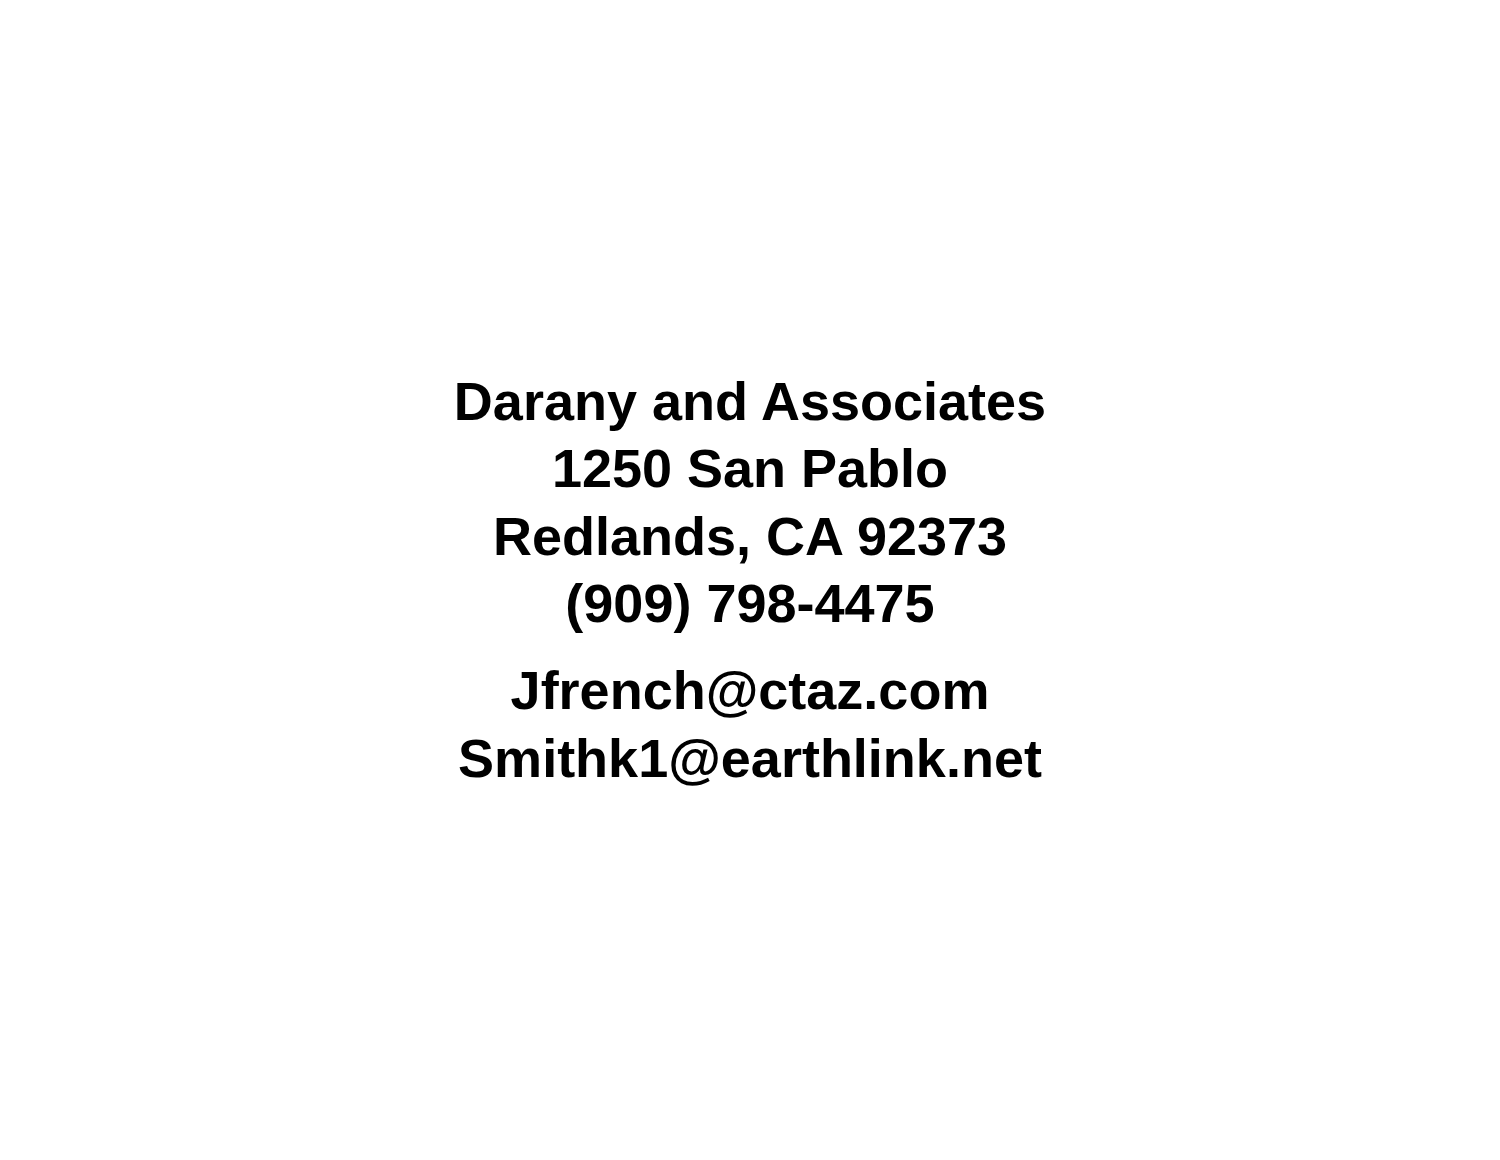Darany and Associates
1250 San Pablo
Redlands, CA 92373
(909) 798-4475
Jfrench@ctaz.com
Smithk1@earthlink.net